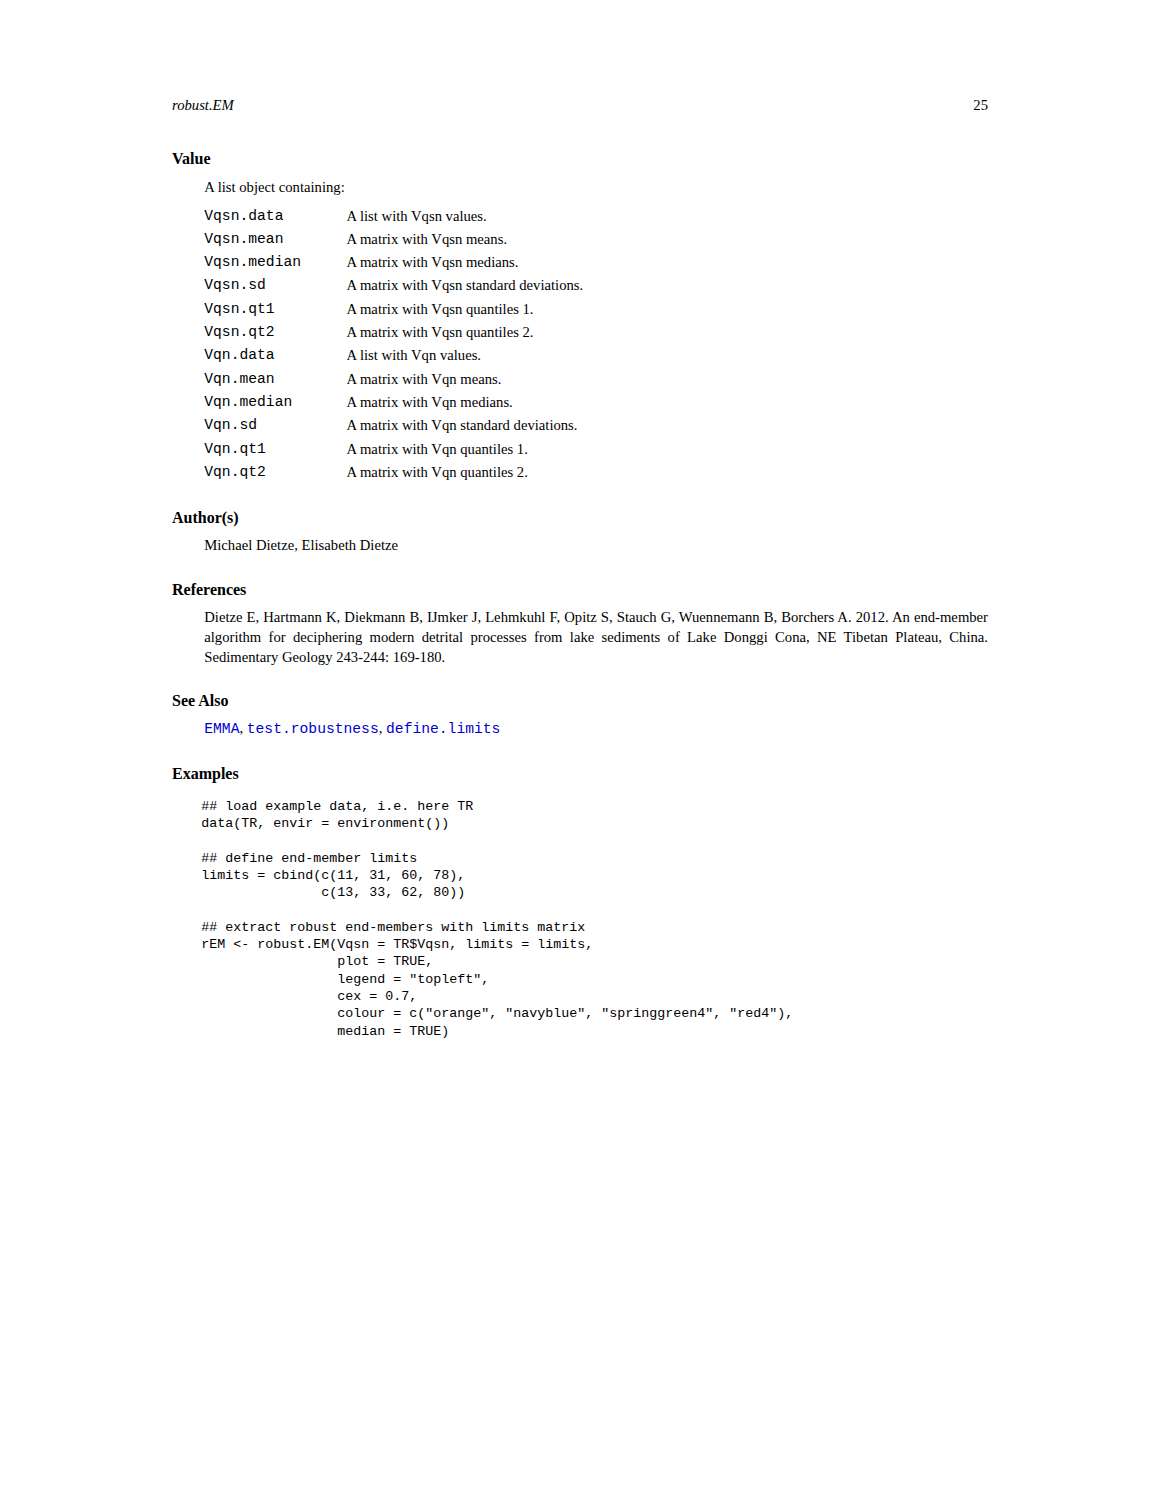robust.EM 25
Value
A list object containing:
| Vqsn.data | A list with Vqsn values. |
| Vqsn.mean | A matrix with Vqsn means. |
| Vqsn.median | A matrix with Vqsn medians. |
| Vqsn.sd | A matrix with Vqsn standard deviations. |
| Vqsn.qt1 | A matrix with Vqsn quantiles 1. |
| Vqsn.qt2 | A matrix with Vqsn quantiles 2. |
| Vqn.data | A list with Vqn values. |
| Vqn.mean | A matrix with Vqn means. |
| Vqn.median | A matrix with Vqn medians. |
| Vqn.sd | A matrix with Vqn standard deviations. |
| Vqn.qt1 | A matrix with Vqn quantiles 1. |
| Vqn.qt2 | A matrix with Vqn quantiles 2. |
Author(s)
Michael Dietze, Elisabeth Dietze
References
Dietze E, Hartmann K, Diekmann B, IJmker J, Lehmkuhl F, Opitz S, Stauch G, Wuennemann B, Borchers A. 2012. An end-member algorithm for deciphering modern detrital processes from lake sediments of Lake Donggi Cona, NE Tibetan Plateau, China. Sedimentary Geology 243-244: 169-180.
See Also
EMMA, test.robustness, define.limits
Examples
## load example data, i.e. here TR
data(TR, envir = environment())

## define end-member limits
limits = cbind(c(11, 31, 60, 78),
               c(13, 33, 62, 80))

## extract robust end-members with limits matrix
rEM <- robust.EM(Vqsn = TR$Vqsn, limits = limits,
                 plot = TRUE,
                 legend = "topleft",
                 cex = 0.7,
                 colour = c("orange", "navyblue", "springgreen4", "red4"),
                 median = TRUE)